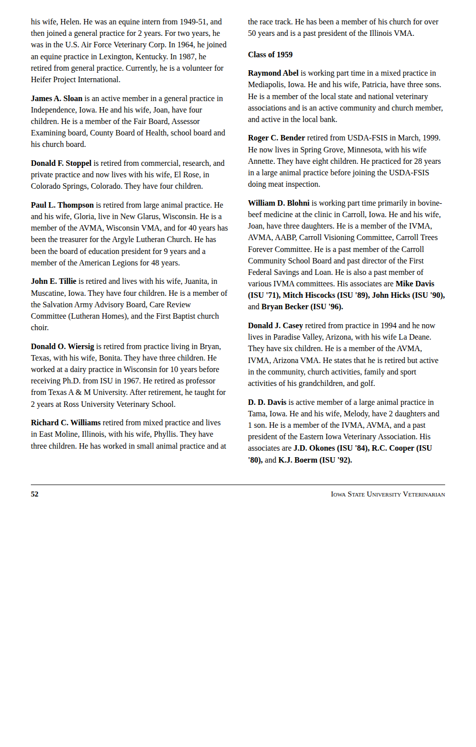his wife, Helen. He was an equine intern from 1949-51, and then joined a general practice for 2 years. For two years, he was in the U.S. Air Force Veterinary Corp. In 1964, he joined an equine practice in Lexington, Kentucky. In 1987, he retired from general practice. Currently, he is a volunteer for Heifer Project International.
James A. Sloan is an active member in a general practice in Independence, Iowa. He and his wife, Joan, have four children. He is a member of the Fair Board, Assessor Examining board, County Board of Health, school board and his church board.
Donald F. Stoppel is retired from commercial, research, and private practice and now lives with his wife, El Rose, in Colorado Springs, Colorado. They have four children.
Paul L. Thompson is retired from large animal practice. He and his wife, Gloria, live in New Glarus, Wisconsin. He is a member of the AVMA, Wisconsin VMA, and for 40 years has been the treasurer for the Argyle Lutheran Church. He has been the board of education president for 9 years and a member of the American Legions for 48 years.
John E. Tillie is retired and lives with his wife, Juanita, in Muscatine, Iowa. They have four children. He is a member of the Salvation Army Advisory Board, Care Review Committee (Lutheran Homes), and the First Baptist church choir.
Donald O. Wiersig is retired from practice living in Bryan, Texas, with his wife, Bonita. They have three children. He worked at a dairy practice in Wisconsin for 10 years before receiving Ph.D. from ISU in 1967. He retired as professor from Texas A & M University. After retirement, he taught for 2 years at Ross University Veterinary School.
Richard C. Williams retired from mixed practice and lives in East Moline, Illinois, with his wife, Phyllis. They have three children. He has worked in small animal practice and at the race track. He has been a member of his church for over 50 years and is a past president of the Illinois VMA.
Class of 1959
Raymond Abel is working part time in a mixed practice in Mediapolis, Iowa. He and his wife, Patricia, have three sons. He is a member of the local state and national veterinary associations and is an active community and church member, and active in the local bank.
Roger C. Bender retired from USDA-FSIS in March, 1999. He now lives in Spring Grove, Minnesota, with his wife Annette. They have eight children. He practiced for 28 years in a large animal practice before joining the USDA-FSIS doing meat inspection.
William D. Blohni is working part time primarily in bovine-beef medicine at the clinic in Carroll, Iowa. He and his wife, Joan, have three daughters. He is a member of the IVMA, AVMA, AABP, Carroll Visioning Committee, Carroll Trees Forever Committee. He is a past member of the Carroll Community School Board and past director of the First Federal Savings and Loan. He is also a past member of various IVMA committees. His associates are Mike Davis (ISU '71), Mitch Hiscocks (ISU '89), John Hicks (ISU '90), and Bryan Becker (ISU '96).
Donald J. Casey retired from practice in 1994 and he now lives in Paradise Valley, Arizona, with his wife La Deane. They have six children. He is a member of the AVMA, IVMA, Arizona VMA. He states that he is retired but active in the community, church activities, family and sport activities of his grandchildren, and golf.
D. D. Davis is active member of a large animal practice in Tama, Iowa. He and his wife, Melody, have 2 daughters and 1 son. He is a member of the IVMA, AVMA, and a past president of the Eastern Iowa Veterinary Association. His associates are J.D. Okones (ISU '84), R.C. Cooper (ISU '80), and K.J. Boerm (ISU '92).
52 Iowa State University Veterinarian